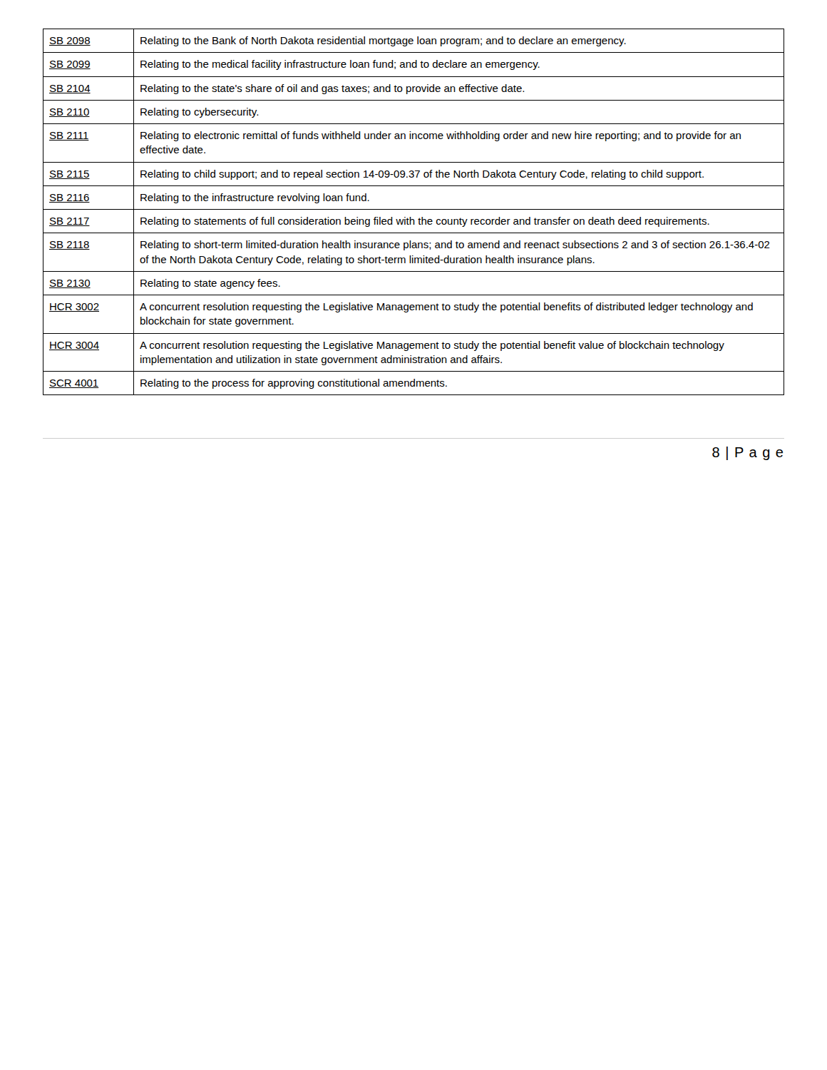| SB 2098 | Relating to the Bank of North Dakota residential mortgage loan program; and to declare an emergency. |
| SB 2099 | Relating to the medical facility infrastructure loan fund; and to declare an emergency. |
| SB 2104 | Relating to the state's share of oil and gas taxes; and to provide an effective date. |
| SB 2110 | Relating to cybersecurity. |
| SB 2111 | Relating to electronic remittal of funds withheld under an income withholding order and new hire reporting; and to provide for an effective date. |
| SB 2115 | Relating to child support; and to repeal section 14-09-09.37 of the North Dakota Century Code, relating to child support. |
| SB 2116 | Relating to the infrastructure revolving loan fund. |
| SB 2117 | Relating to statements of full consideration being filed with the county recorder and transfer on death deed requirements. |
| SB 2118 | Relating to short-term limited-duration health insurance plans; and to amend and reenact subsections 2 and 3 of section 26.1-36.4-02 of the North Dakota Century Code, relating to short-term limited-duration health insurance plans. |
| SB 2130 | Relating to state agency fees. |
| HCR 3002 | A concurrent resolution requesting the Legislative Management to study the potential benefits of distributed ledger technology and blockchain for state government. |
| HCR 3004 | A concurrent resolution requesting the Legislative Management to study the potential benefit value of blockchain technology implementation and utilization in state government administration and affairs. |
| SCR 4001 | Relating to the process for approving constitutional amendments. |
8 | P a g e